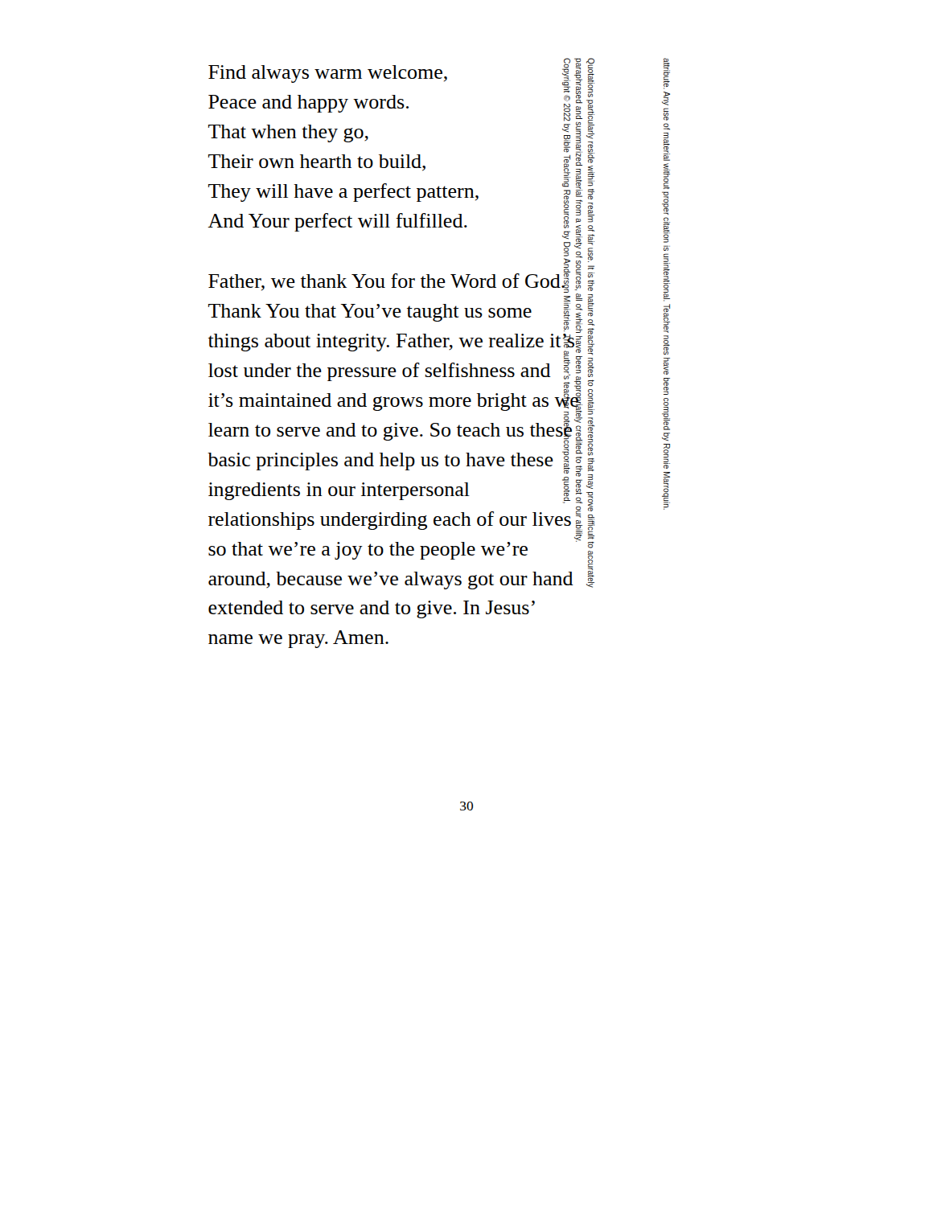Find always warm welcome,
Peace and happy words.
That when they go,
Their own hearth to build,
They will have a perfect pattern,
And Your perfect will fulfilled.
Father, we thank You for the Word of God. Thank You that You’ve taught us some things about integrity. Father, we realize it’s lost under the pressure of selfishness and it’s maintained and grows more bright as we learn to serve and to give. So teach us these basic principles and help us to have these ingredients in our interpersonal relationships undergirding each of our lives so that we’re a joy to the people we’re around, because we’ve always got our hand extended to serve and to give. In Jesus’ name we pray. Amen.
Copyright © 2022 by Bible Teaching Resources by Don Anderson Ministries. The author’s teacher notes incorporate quoted,
paraphrased and summarized material from a variety of sources, all of which have been appropriately credited to the best of our ability.
Quotations particularly reside within the realm of fair use. It is the nature of teacher notes to contain references that may prove difficult to accurately
attribute. Any use of material without proper citation is unintentional. Teacher notes have been compiled by Ronnie Marroquin.
30